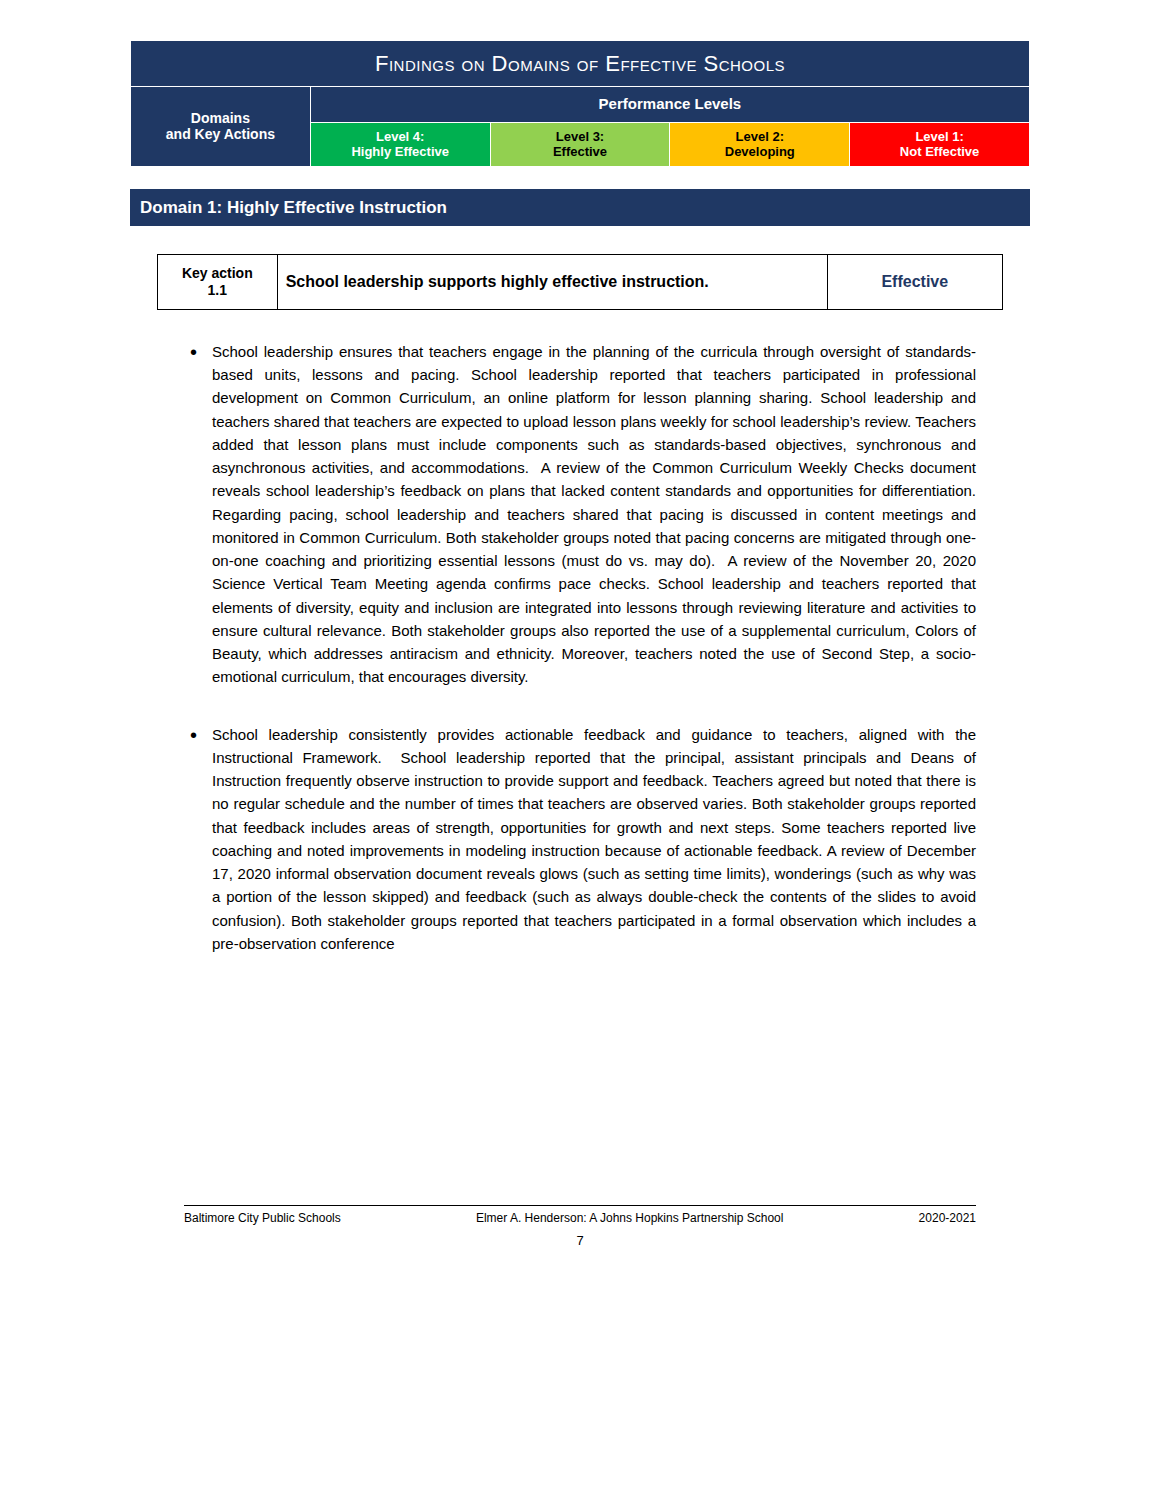| Findings on Domains of Effective Schools |
| Domains and Key Actions | Performance Levels |
| Level 4: Highly Effective | Level 3: Effective | Level 2: Developing | Level 1: Not Effective |
Domain 1: Highly Effective Instruction
| Key action 1.1 | School leadership supports highly effective instruction. | Effective |
School leadership ensures that teachers engage in the planning of the curricula through oversight of standards-based units, lessons and pacing. School leadership reported that teachers participated in professional development on Common Curriculum, an online platform for lesson planning sharing. School leadership and teachers shared that teachers are expected to upload lesson plans weekly for school leadership’s review. Teachers added that lesson plans must include components such as standards-based objectives, synchronous and asynchronous activities, and accommodations. A review of the Common Curriculum Weekly Checks document reveals school leadership’s feedback on plans that lacked content standards and opportunities for differentiation. Regarding pacing, school leadership and teachers shared that pacing is discussed in content meetings and monitored in Common Curriculum. Both stakeholder groups noted that pacing concerns are mitigated through one-on-one coaching and prioritizing essential lessons (must do vs. may do). A review of the November 20, 2020 Science Vertical Team Meeting agenda confirms pace checks. School leadership and teachers reported that elements of diversity, equity and inclusion are integrated into lessons through reviewing literature and activities to ensure cultural relevance. Both stakeholder groups also reported the use of a supplemental curriculum, Colors of Beauty, which addresses antiracism and ethnicity. Moreover, teachers noted the use of Second Step, a socio-emotional curriculum, that encourages diversity.
School leadership consistently provides actionable feedback and guidance to teachers, aligned with the Instructional Framework. School leadership reported that the principal, assistant principals and Deans of Instruction frequently observe instruction to provide support and feedback. Teachers agreed but noted that there is no regular schedule and the number of times that teachers are observed varies. Both stakeholder groups reported that feedback includes areas of strength, opportunities for growth and next steps. Some teachers reported live coaching and noted improvements in modeling instruction because of actionable feedback. A review of December 17, 2020 informal observation document reveals glows (such as setting time limits), wonderings (such as why was a portion of the lesson skipped) and feedback (such as always double-check the contents of the slides to avoid confusion). Both stakeholder groups reported that teachers participated in a formal observation which includes a pre-observation conference
Baltimore City Public Schools Elmer A. Henderson: A Johns Hopkins Partnership School 2020-2021
7